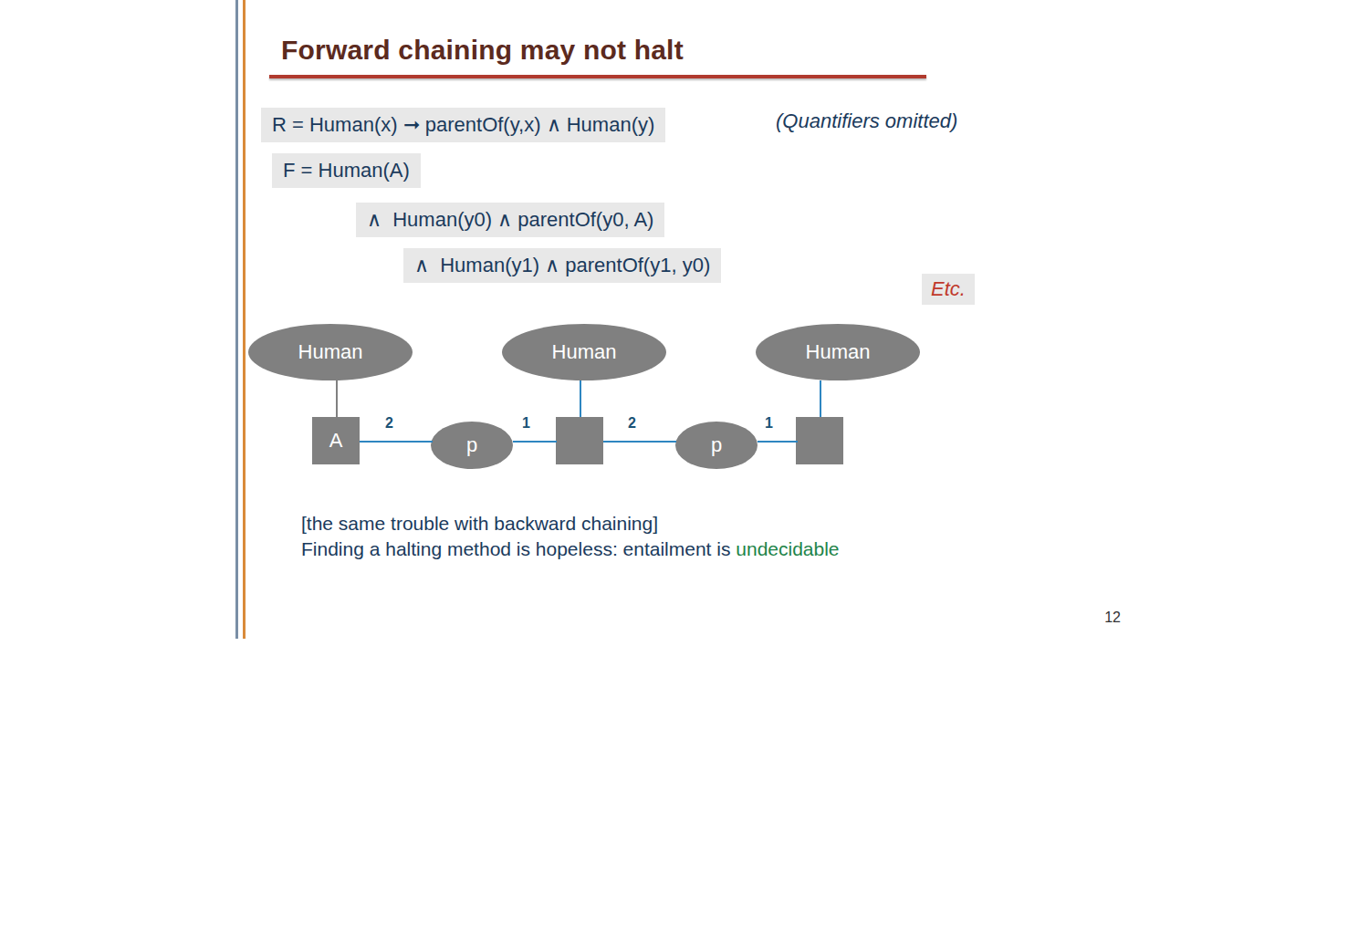Forward chaining may not halt
R = Human(x) ➞ parentOf(y,x) ∧ Human(y)
(Quantifiers omitted)
F = Human(A)
∧ Human(y0) ∧ parentOf(y0, A)
∧ Human(y1) ∧ parentOf(y1, y0)
Etc.
Human
Human
Human
A
p
p
2
1
2
1
[the same trouble with backward chaining]
Finding a halting method is hopeless: entailment is undecidable
12